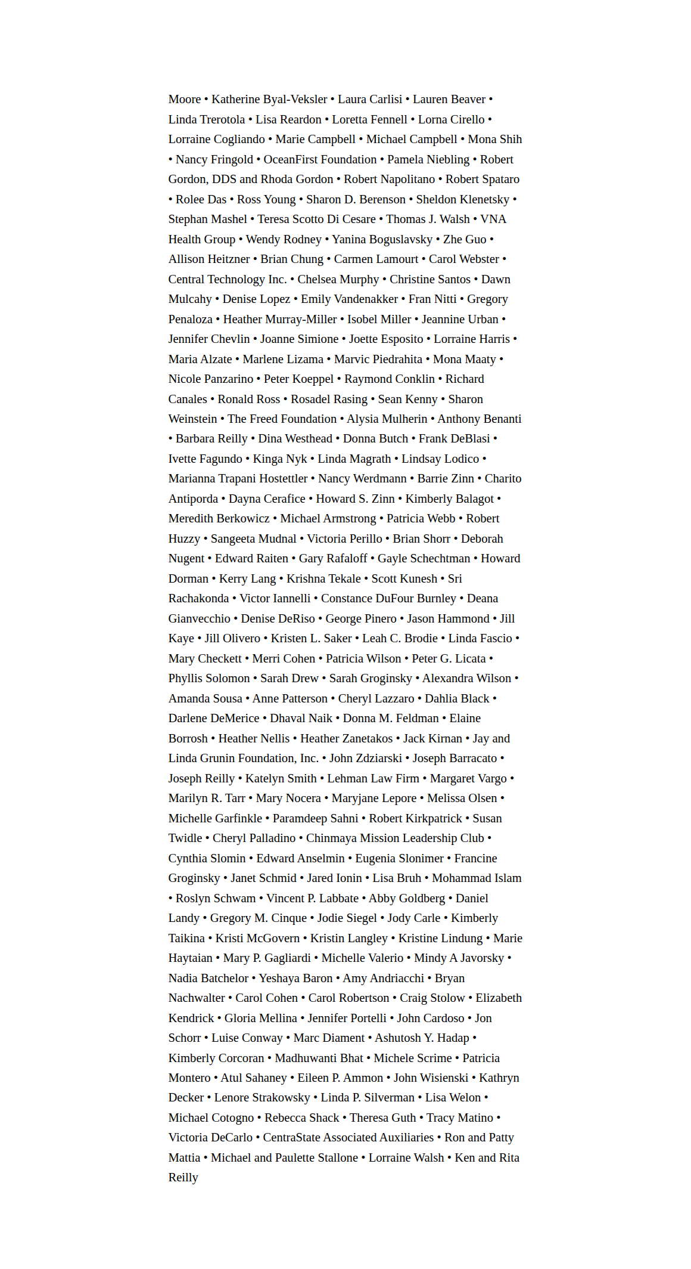Moore • Katherine Byal-Veksler • Laura Carlisi • Lauren Beaver • Linda Trerotola • Lisa Reardon • Loretta Fennell • Lorna Cirello • Lorraine Cogliando • Marie Campbell • Michael Campbell • Mona Shih • Nancy Fringold • OceanFirst Foundation • Pamela Niebling • Robert Gordon, DDS and Rhoda Gordon • Robert Napolitano • Robert Spataro • Rolee Das • Ross Young • Sharon D. Berenson • Sheldon Klenetsky • Stephan Mashel • Teresa Scotto Di Cesare • Thomas J. Walsh • VNA Health Group • Wendy Rodney • Yanina Boguslavsky • Zhe Guo • Allison Heitzner • Brian Chung • Carmen Lamourt • Carol Webster • Central Technology Inc. • Chelsea Murphy • Christine Santos • Dawn Mulcahy • Denise Lopez • Emily Vandenakker • Fran Nitti • Gregory Penaloza • Heather Murray-Miller • Isobel Miller • Jeannine Urban • Jennifer Chevlin • Joanne Simione • Joette Esposito • Lorraine Harris • Maria Alzate • Marlene Lizama • Marvic Piedrahita • Mona Maaty • Nicole Panzarino • Peter Koeppel • Raymond Conklin • Richard Canales • Ronald Ross • Rosadel Rasing • Sean Kenny • Sharon Weinstein • The Freed Foundation • Alysia Mulherin • Anthony Benanti • Barbara Reilly • Dina Westhead • Donna Butch • Frank DeBlasi • Ivette Fagundo • Kinga Nyk • Linda Magrath • Lindsay Lodico • Marianna Trapani Hostettler • Nancy Werdmann • Barrie Zinn • Charito Antiporda • Dayna Cerafice • Howard S. Zinn • Kimberly Balagot • Meredith Berkowicz • Michael Armstrong • Patricia Webb • Robert Huzzy • Sangeeta Mudnal • Victoria Perillo • Brian Shorr • Deborah Nugent • Edward Raiten • Gary Rafaloff • Gayle Schechtman • Howard Dorman • Kerry Lang • Krishna Tekale • Scott Kunesh • Sri Rachakonda • Victor Iannelli • Constance DuFour Burnley • Deana Gianvecchio • Denise DeRiso • George Pinero • Jason Hammond • Jill Kaye • Jill Olivero • Kristen L. Saker • Leah C. Brodie • Linda Fascio • Mary Checkett • Merri Cohen • Patricia Wilson • Peter G. Licata • Phyllis Solomon • Sarah Drew • Sarah Groginsky • Alexandra Wilson • Amanda Sousa • Anne Patterson • Cheryl Lazzaro • Dahlia Black • Darlene DeMerice • Dhaval Naik • Donna M. Feldman • Elaine Borrosh • Heather Nellis • Heather Zanetakos • Jack Kirnan • Jay and Linda Grunin Foundation, Inc. • John Zdziarski • Joseph Barracato • Joseph Reilly • Katelyn Smith • Lehman Law Firm • Margaret Vargo • Marilyn R. Tarr • Mary Nocera • Maryjane Lepore • Melissa Olsen • Michelle Garfinkle • Paramdeep Sahni • Robert Kirkpatrick • Susan Twidle • Cheryl Palladino • Chinmaya Mission Leadership Club • Cynthia Slomin • Edward Anselmin • Eugenia Slonimer • Francine Groginsky • Janet Schmid • Jared Ionin • Lisa Bruh • Mohammad Islam • Roslyn Schwam • Vincent P. Labbate • Abby Goldberg • Daniel Landy • Gregory M. Cinque • Jodie Siegel • Jody Carle • Kimberly Taikina • Kristi McGovern • Kristin Langley • Kristine Lindung • Marie Haytaian • Mary P. Gagliardi • Michelle Valerio • Mindy A Javorsky • Nadia Batchelor • Yeshaya Baron • Amy Andriacchi • Bryan Nachwalter • Carol Cohen • Carol Robertson • Craig Stolow • Elizabeth Kendrick • Gloria Mellina • Jennifer Portelli • John Cardoso • Jon Schorr • Luise Conway • Marc Diament • Ashutosh Y. Hadap • Kimberly Corcoran • Madhuwanti Bhat • Michele Scrime • Patricia Montero • Atul Sahaney • Eileen P. Ammon • John Wisienski • Kathryn Decker • Lenore Strakowsky • Linda P. Silverman • Lisa Welon • Michael Cotogno • Rebecca Shack • Theresa Guth • Tracy Matino • Victoria DeCarlo • CentraState Associated Auxiliaries • Ron and Patty Mattia • Michael and Paulette Stallone • Lorraine Walsh • Ken and Rita Reilly